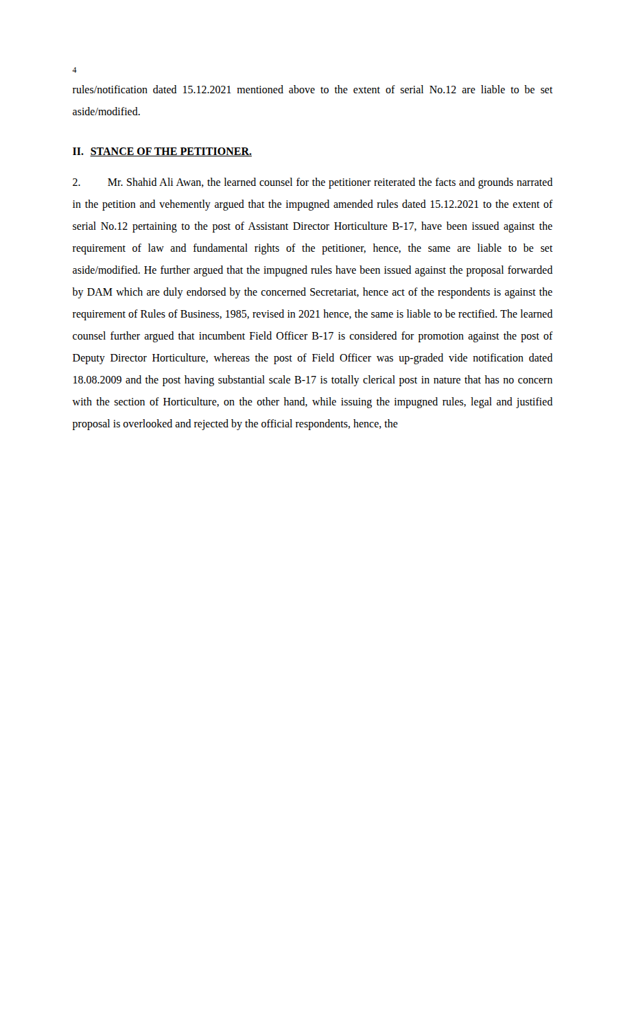4
rules/notification dated 15.12.2021 mentioned above to the extent of serial No.12 are liable to be set aside/modified.
II. Stance of the Petitioner.
2. Mr. Shahid Ali Awan, the learned counsel for the petitioner reiterated the facts and grounds narrated in the petition and vehemently argued that the impugned amended rules dated 15.12.2021 to the extent of serial No.12 pertaining to the post of Assistant Director Horticulture B-17, have been issued against the requirement of law and fundamental rights of the petitioner, hence, the same are liable to be set aside/modified. He further argued that the impugned rules have been issued against the proposal forwarded by DAM which are duly endorsed by the concerned Secretariat, hence act of the respondents is against the requirement of Rules of Business, 1985, revised in 2021 hence, the same is liable to be rectified. The learned counsel further argued that incumbent Field Officer B-17 is considered for promotion against the post of Deputy Director Horticulture, whereas the post of Field Officer was up-graded vide notification dated 18.08.2009 and the post having substantial scale B-17 is totally clerical post in nature that has no concern with the section of Horticulture, on the other hand, while issuing the impugned rules, legal and justified proposal is overlooked and rejected by the official respondents, hence, the